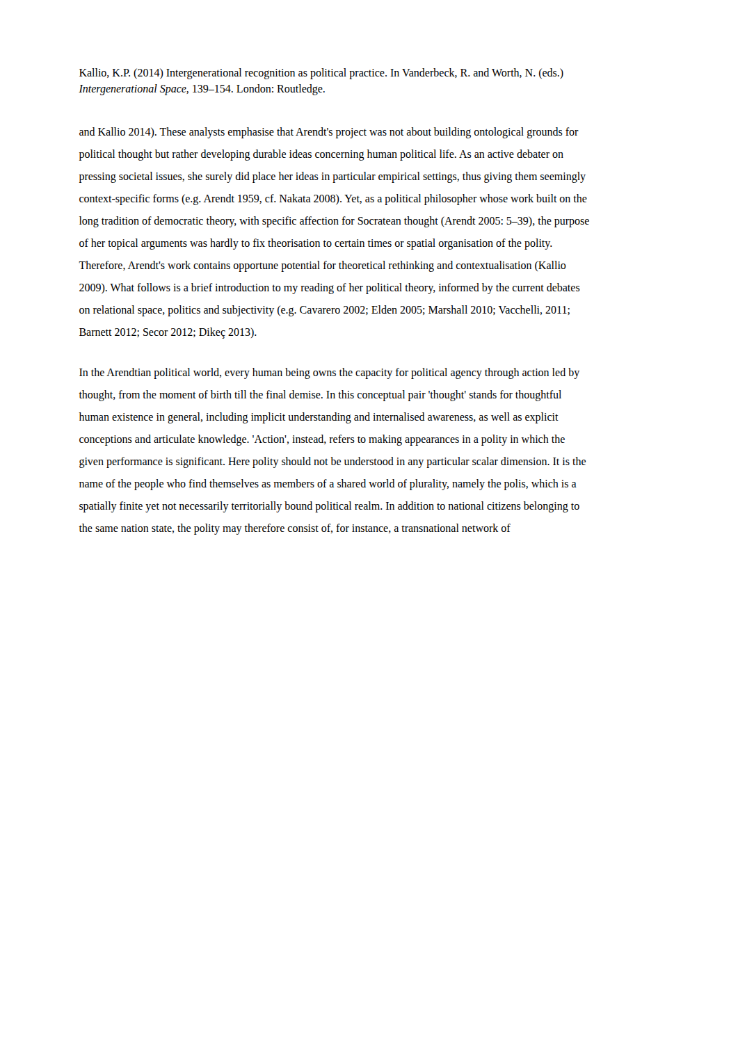Kallio, K.P. (2014) Intergenerational recognition as political practice. In Vanderbeck, R. and Worth, N. (eds.) Intergenerational Space, 139–154. London: Routledge.
and Kallio 2014). These analysts emphasise that Arendt's project was not about building ontological grounds for political thought but rather developing durable ideas concerning human political life. As an active debater on pressing societal issues, she surely did place her ideas in particular empirical settings, thus giving them seemingly context-specific forms (e.g. Arendt 1959, cf. Nakata 2008). Yet, as a political philosopher whose work built on the long tradition of democratic theory, with specific affection for Socratean thought (Arendt 2005: 5–39), the purpose of her topical arguments was hardly to fix theorisation to certain times or spatial organisation of the polity. Therefore, Arendt's work contains opportune potential for theoretical rethinking and contextualisation (Kallio 2009). What follows is a brief introduction to my reading of her political theory, informed by the current debates on relational space, politics and subjectivity (e.g. Cavarero 2002; Elden 2005; Marshall 2010; Vacchelli, 2011; Barnett 2012; Secor 2012; Dikeç 2013).
In the Arendtian political world, every human being owns the capacity for political agency through action led by thought, from the moment of birth till the final demise. In this conceptual pair 'thought' stands for thoughtful human existence in general, including implicit understanding and internalised awareness, as well as explicit conceptions and articulate knowledge. 'Action', instead, refers to making appearances in a polity in which the given performance is significant. Here polity should not be understood in any particular scalar dimension. It is the name of the people who find themselves as members of a shared world of plurality, namely the polis, which is a spatially finite yet not necessarily territorially bound political realm. In addition to national citizens belonging to the same nation state, the polity may therefore consist of, for instance, a transnational network of